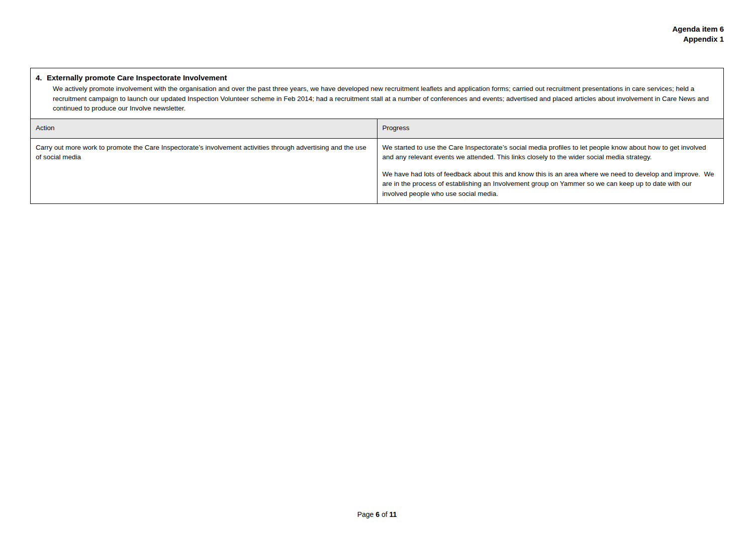Agenda item 6
Appendix 1
| 4. Externally promote Care Inspectorate Involvement We actively promote involvement with the organisation and over the past three years, we have developed new recruitment leaflets and application forms; carried out recruitment presentations in care services; held a recruitment campaign to launch our updated Inspection Volunteer scheme in Feb 2014; had a recruitment stall at a number of conferences and events; advertised and placed articles about involvement in Care News and continued to produce our Involve newsletter. |
| Action | Progress |
| Carry out more work to promote the Care Inspectorate’s involvement activities through advertising and the use of social media | We started to use the Care Inspectorate’s social media profiles to let people know about how to get involved and any relevant events we attended. This links closely to the wider social media strategy. We have had lots of feedback about this and know this is an area where we need to develop and improve. We are in the process of establishing an Involvement group on Yammer so we can keep up to date with our involved people who use social media. |
Page 6 of 11